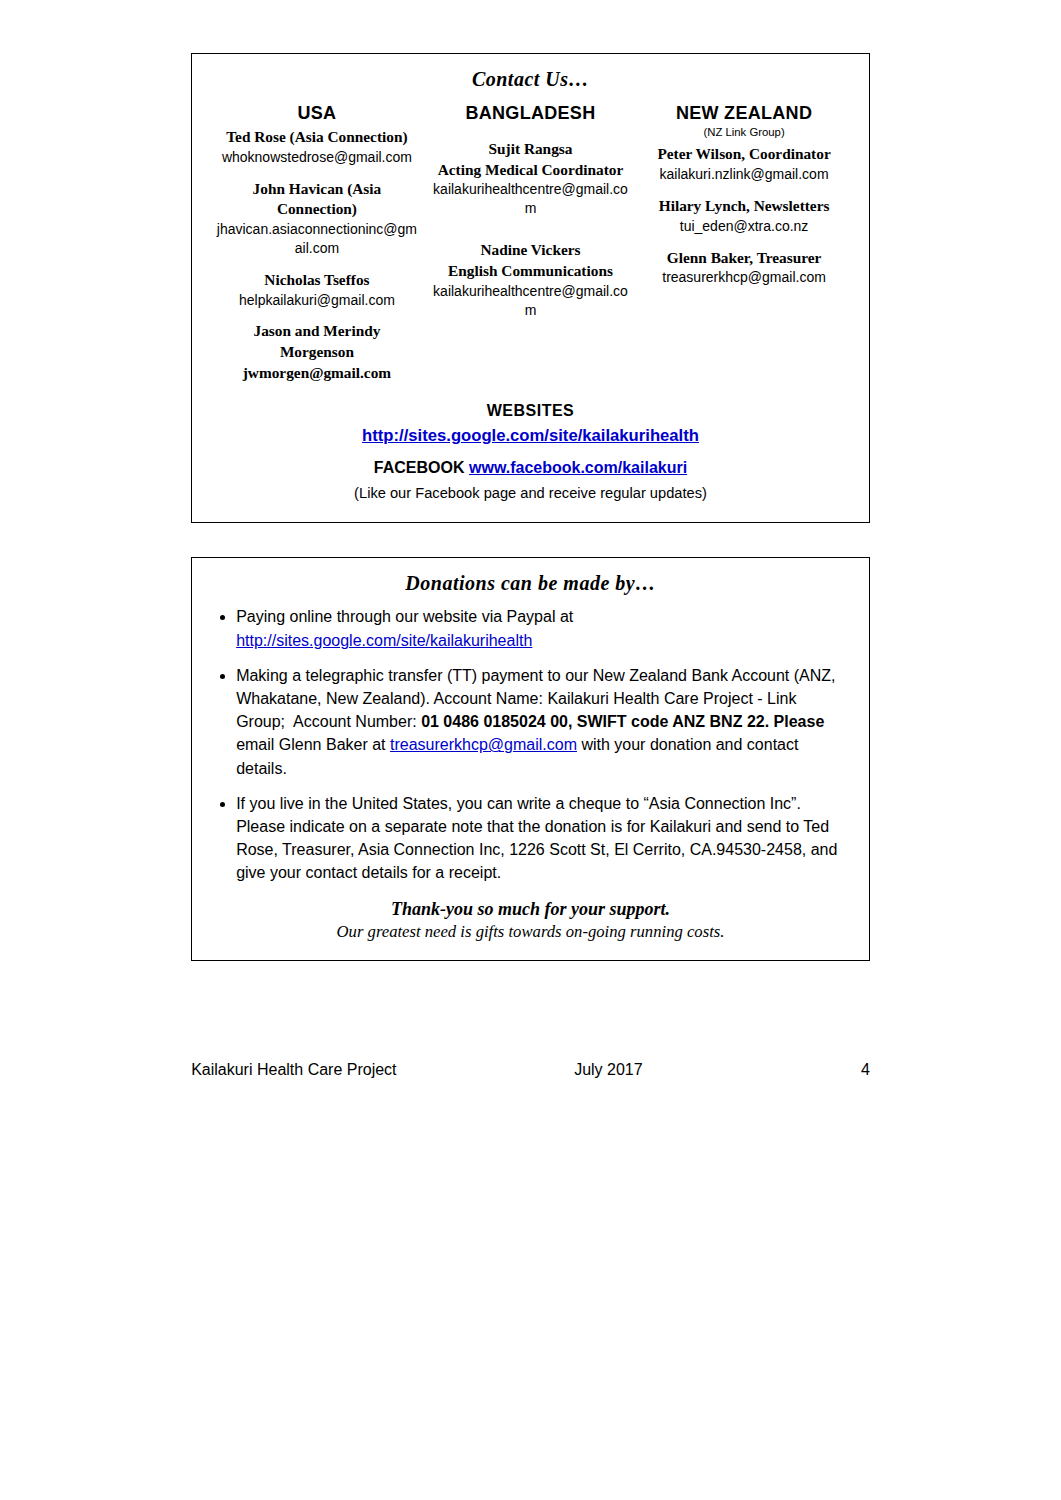Contact Us…
| USA Ted Rose (Asia Connection) whoknowstedrose@gmail.com John Havican (Asia Connection) jhavican.asiaconnectioninc@gmail.com Nicholas Tseffos helpkailakuri@gmail.com Jason and Merindy Morgenson jwmorgen@gmail.com | BANGLADESH Sujit Rangsa Acting Medical Coordinator kailakurihealthcentre@gmail.com Nadine Vickers English Communications kailakurihealthcentre@gmail.com | NEW ZEALAND (NZ Link Group) Peter Wilson, Coordinator kailakuri.nzlink@gmail.com Hilary Lynch, Newsletters tui_eden@xtra.co.nz Glenn Baker, Treasurer treasurerkhcp@gmail.com |
WEBSITES
http://sites.google.com/site/kailakurihealth
FACEBOOK www.facebook.com/kailakuri
(Like our Facebook page and receive regular updates)
Donations can be made by…
Paying online through our website via Paypal at http://sites.google.com/site/kailakurihealth
Making a telegraphic transfer (TT) payment to our New Zealand Bank Account (ANZ, Whakatane, New Zealand). Account Name: Kailakuri Health Care Project - Link Group; Account Number: 01 0486 0185024 00, SWIFT code ANZ BNZ 22. Please email Glenn Baker at treasurerkhcp@gmail.com with your donation and contact details.
If you live in the United States, you can write a cheque to “Asia Connection Inc”. Please indicate on a separate note that the donation is for Kailakuri and send to Ted Rose, Treasurer, Asia Connection Inc, 1226 Scott St, El Cerrito, CA.94530-2458, and give your contact details for a receipt.
Thank-you so much for your support.
Our greatest need is gifts towards on-going running costs.
Kailakuri Health Care Project
July 2017
4